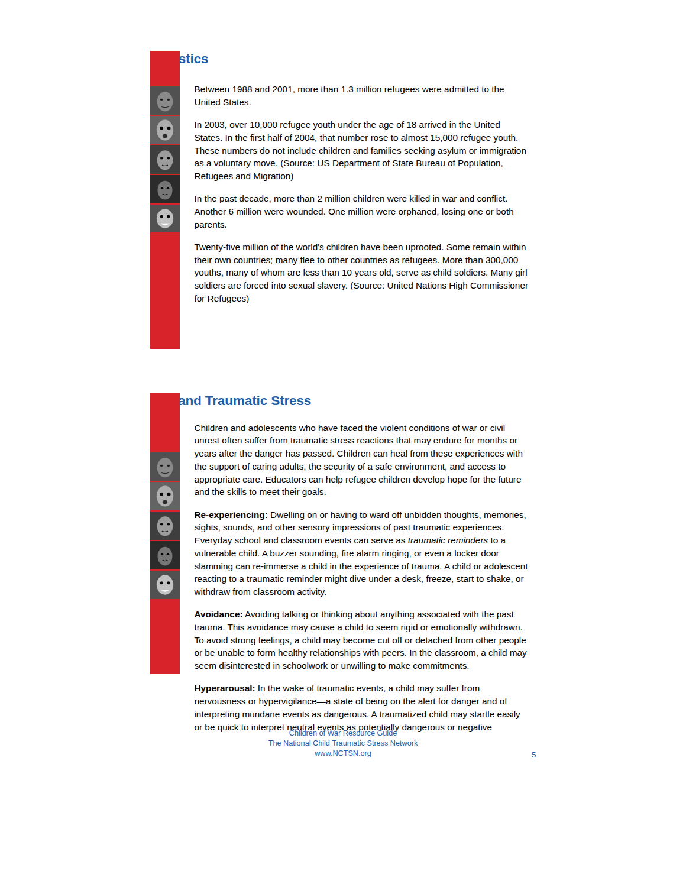Statistics
Between 1988 and 2001, more than 1.3 million refugees were admitted to the United States.
In 2003, over 10,000 refugee youth under the age of 18 arrived in the United States. In the first half of 2004, that number rose to almost 15,000 refugee youth. These numbers do not include children and families seeking asylum or immigration as a voluntary move. (Source: US Department of State Bureau of Population, Refugees and Migration)
In the past decade, more than 2 million children were killed in war and conflict. Another 6 million were wounded. One million were orphaned, losing one or both parents.
Twenty-five million of the world's children have been uprooted. Some remain within their own countries; many flee to other countries as refugees. More than 300,000 youths, many of whom are less than 10 years old, serve as child soldiers. Many girl soldiers are forced into sexual slavery. (Source: United Nations High Commissioner for Refugees)
War and Traumatic Stress
Children and adolescents who have faced the violent conditions of war or civil unrest often suffer from traumatic stress reactions that may endure for months or years after the danger has passed. Children can heal from these experiences with the support of caring adults, the security of a safe environment, and access to appropriate care. Educators can help refugee children develop hope for the future and the skills to meet their goals.
Re-experiencing: Dwelling on or having to ward off unbidden thoughts, memories, sights, sounds, and other sensory impressions of past traumatic experiences. Everyday school and classroom events can serve as traumatic reminders to a vulnerable child. A buzzer sounding, fire alarm ringing, or even a locker door slamming can re-immerse a child in the experience of trauma. A child or adolescent reacting to a traumatic reminder might dive under a desk, freeze, start to shake, or withdraw from classroom activity.
Avoidance: Avoiding talking or thinking about anything associated with the past trauma. This avoidance may cause a child to seem rigid or emotionally withdrawn. To avoid strong feelings, a child may become cut off or detached from other people or be unable to form healthy relationships with peers. In the classroom, a child may seem disinterested in schoolwork or unwilling to make commitments.
Hyperarousal: In the wake of traumatic events, a child may suffer from nervousness or hypervigilance—a state of being on the alert for danger and of interpreting mundane events as dangerous. A traumatized child may startle easily or be quick to interpret neutral events as potentially dangerous or negative
Children of War Resource Guide The National Child Traumatic Stress Network www.NCTSN.org
5